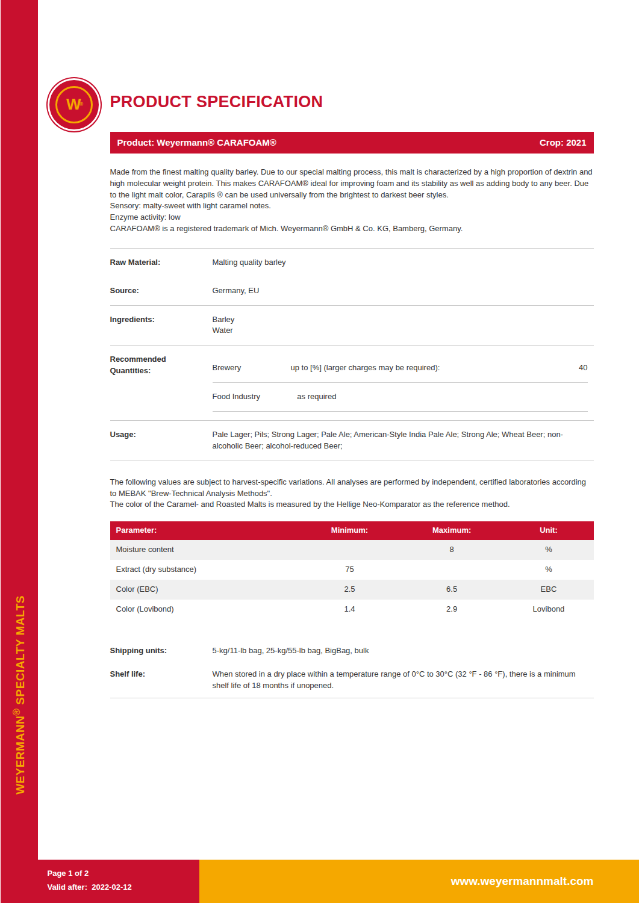WEYERMANN® SPECIALTY MALTS
W®
PRODUCT SPECIFICATION
Product: Weyermann® CARAFOAM® Crop: 2021
Made from the finest malting quality barley. Due to our special malting process, this malt is characterized by a high proportion of dextrin and high molecular weight protein. This makes CARAFOAM® ideal for improving foam and its stability as well as adding body to any beer. Due to the light malt color, Carapils ® can be used universally from the brightest to darkest beer styles.
Sensory: malty-sweet with light caramel notes.
Enzyme activity: low
CARAFOAM® is a registered trademark of Mich. Weyermann® GmbH & Co. KG, Bamberg, Germany.
| Raw Material: | Malting quality barley |
| Source: | Germany, EU |
| Ingredients: | Barley Water |
| Recommended Quantities: | / Brewery / up to [%] (larger charges may be required): / 40 / / Food Industry / as required / / |
| Usage: | Pale Lager; Pils; Strong Lager; Pale Ale; American-Style India Pale Ale; Strong Ale; Wheat Beer; non-alcoholic Beer; alcohol-reduced Beer; |
The following values are subject to harvest-specific variations. All analyses are performed by independent, certified laboratories according to MEBAK "Brew-Technical Analysis Methods".
The color of the Caramel- and Roasted Malts is measured by the Hellige Neo-Komparator as the reference method.
| Parameter: | Minimum: | Maximum: | Unit: |
| --- | --- | --- | --- |
| Moisture content | | 8 | % |
| Extract (dry substance) | 75 | | % |
| Color (EBC) | 2.5 | 6.5 | EBC |
| Color (Lovibond) | 1.4 | 2.9 | Lovibond |
| Shipping units: | 5-kg/11-lb bag, 25-kg/55-lb bag, BigBag, bulk |
| Shelf life: | When stored in a dry place within a temperature range of 0°C to 30°C (32 °F - 86 °F), there is a minimum shelf life of 18 months if unopened. |
Page 1 of 2
Valid after: 2022-02-12
www.weyermannmalt.com